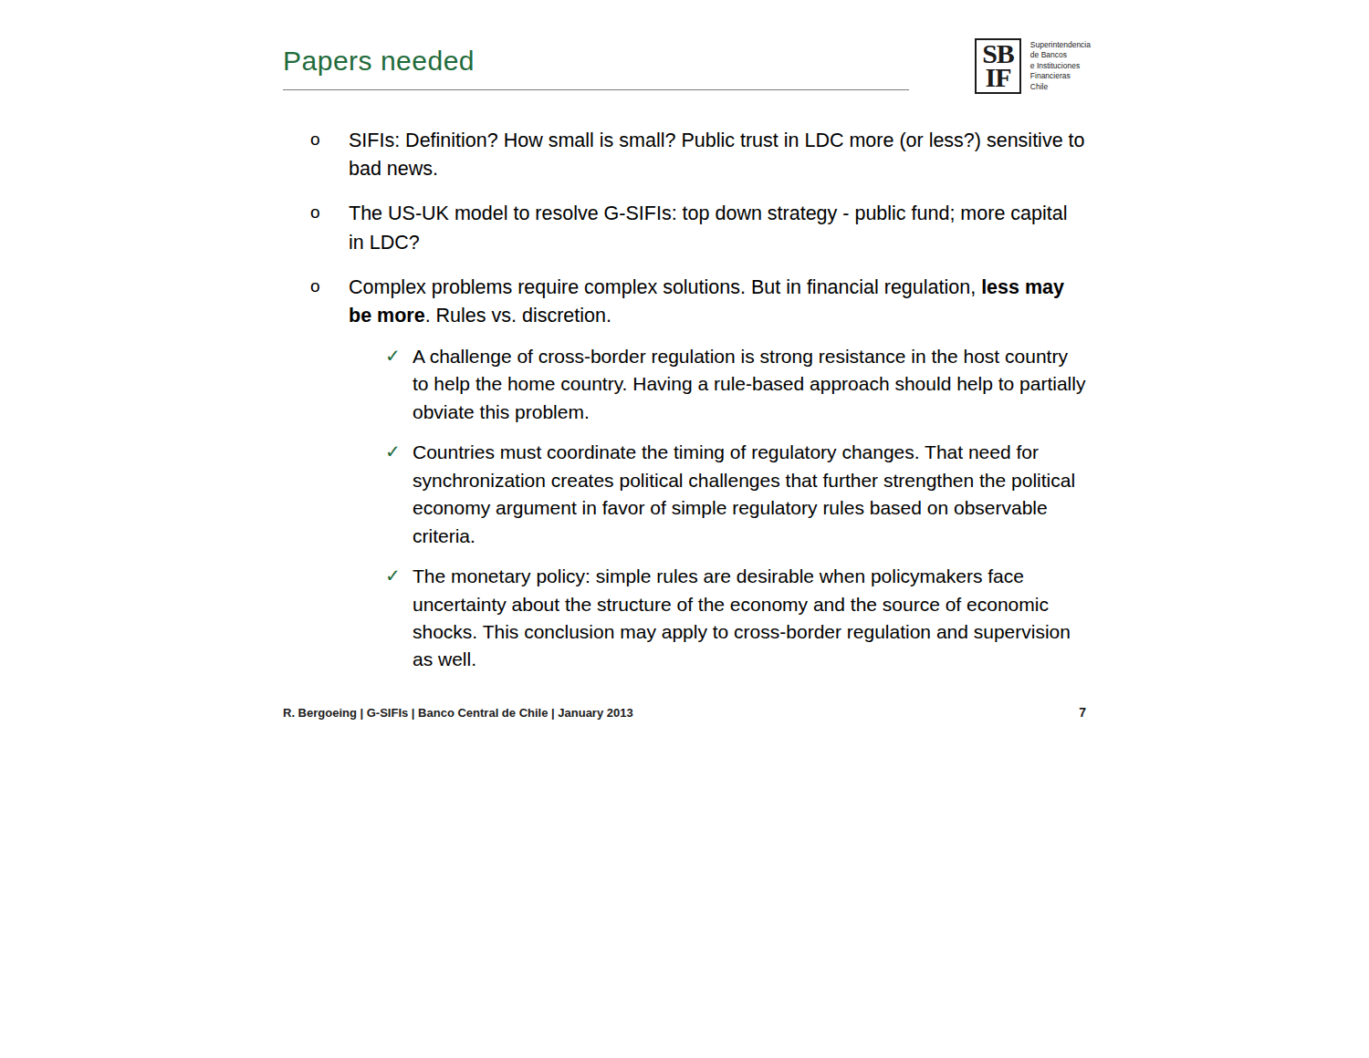SB IF
Superintendencia
de Bancos
e Instituciones
Financieras
Chile
Papers needed
SIFIs: Definition? How small is small? Public trust in LDC more (or less?) sensitive to bad news.
The US-UK model to resolve G-SIFIs: top down strategy - public fund; more capital in LDC?
Complex problems require complex solutions. But in financial regulation, less may be more. Rules vs. discretion.
A challenge of cross-border regulation is strong resistance in the host country to help the home country. Having a rule-based approach should help to partially obviate this problem.
Countries must coordinate the timing of regulatory changes. That need for synchronization creates political challenges that further strengthen the political economy argument in favor of simple regulatory rules based on observable criteria.
The monetary policy: simple rules are desirable when policymakers face uncertainty about the structure of the economy and the source of economic shocks. This conclusion may apply to cross-border regulation and supervision as well.
R. Bergoeing | G-SIFIs | Banco Central de Chile | January 2013
7